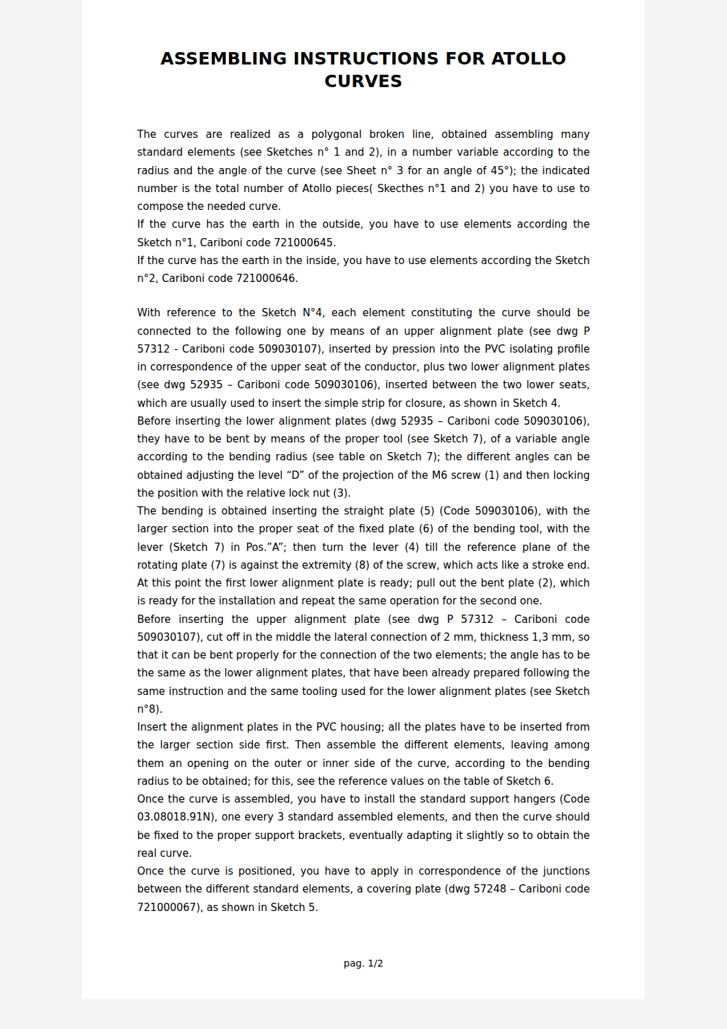ASSEMBLING INSTRUCTIONS FOR ATOLLO CURVES
The curves are realized as a polygonal broken line, obtained assembling many standard elements (see Sketches n° 1 and 2), in a number variable according to the radius and the angle of the curve (see Sheet n° 3 for an angle of 45°); the indicated number is the total number of Atollo pieces( Skecthes n°1 and 2) you have to use to compose the needed curve.
If the curve has the earth in the outside, you have to use elements according the Sketch n°1, Cariboni code 721000645.
If the curve has the earth in the inside, you have to use elements according the Sketch n°2, Cariboni code 721000646.
With reference to the Sketch N°4, each element constituting the curve should be connected to the following one by means of an upper alignment plate (see dwg P 57312 - Cariboni code 509030107), inserted by pression into the PVC isolating profile in correspondence of the upper seat of the conductor, plus two lower alignment plates (see dwg 52935 – Cariboni code 509030106), inserted between the two lower seats, which are usually used to insert the simple strip for closure, as shown in Sketch 4.
Before inserting the lower alignment plates (dwg 52935 – Cariboni code 509030106), they have to be bent by means of the proper tool (see Sketch 7), of a variable angle according to the bending radius (see table on Sketch 7); the different angles can be obtained adjusting the level “D” of the projection of the M6 screw (1) and then locking the position with the relative lock nut (3).
The bending is obtained inserting the straight plate (5) (Code 509030106), with the larger section into the proper seat of the fixed plate (6) of the bending tool, with the lever (Sketch 7) in Pos.”A”; then turn the lever (4) till the reference plane of the rotating plate (7) is against the extremity (8) of the screw, which acts like a stroke end. At this point the first lower alignment plate is ready; pull out the bent plate (2), which is ready for the installation and repeat the same operation for the second one.
Before inserting the upper alignment plate (see dwg P 57312 – Cariboni code 509030107), cut off in the middle the lateral connection of 2 mm, thickness 1,3 mm, so that it can be bent properly for the connection of the two elements; the angle has to be the same as the lower alignment plates, that have been already prepared following the same instruction and the same tooling used for the lower alignment plates (see Sketch n°8).
Insert the alignment plates in the PVC housing; all the plates have to be inserted from the larger section side first. Then assemble the different elements, leaving among them an opening on the outer or inner side of the curve, according to the bending radius to be obtained; for this, see the reference values on the table of Sketch 6.
Once the curve is assembled, you have to install the standard support hangers (Code 03.08018.91N), one every 3 standard assembled elements, and then the curve should be fixed to the proper support brackets, eventually adapting it slightly so to obtain the real curve.
Once the curve is positioned, you have to apply in correspondence of the junctions between the different standard elements, a covering plate (dwg 57248 – Cariboni code 721000067), as shown in Sketch 5.
pag. 1/2